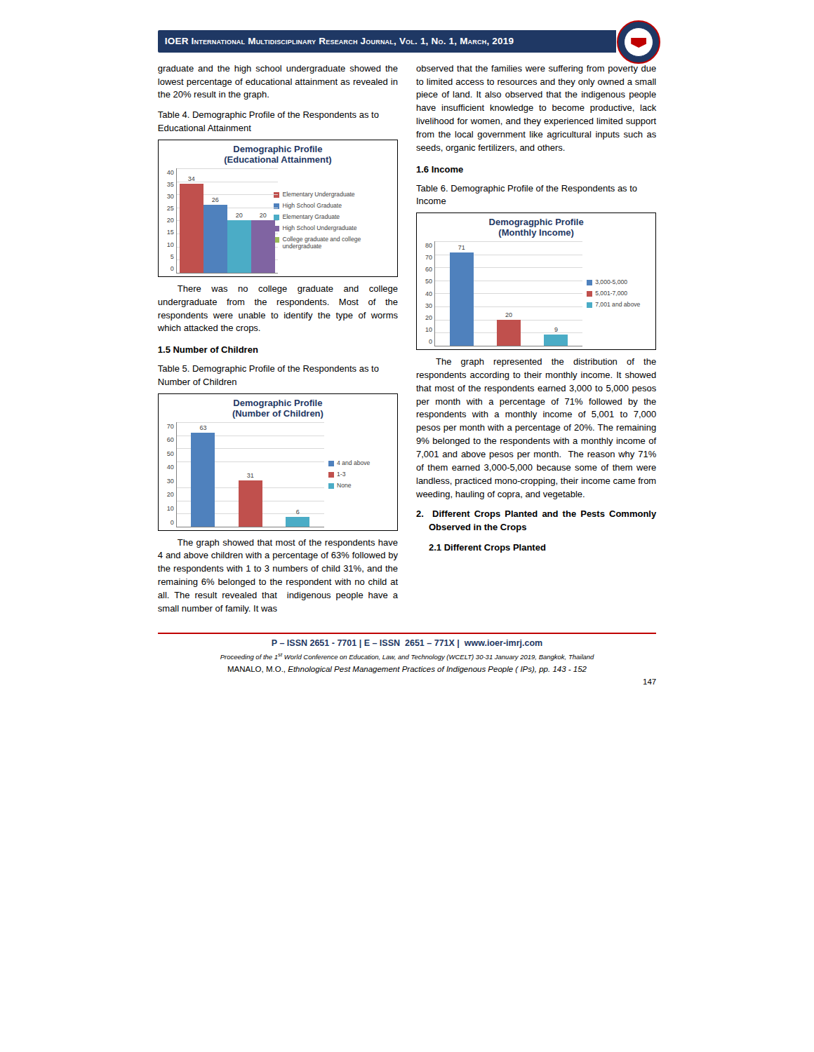IOER International Multidisciplinary Research Journal, Vol. 1, No. 1, March, 2019
IOER
graduate and the high school undergraduate showed the lowest percentage of educational attainment as revealed in the 20% result in the graph.
Table 4. Demographic Profile of the Respondents as to Educational Attainment
Demographic Profile
(Educational Attainment)
4035302520151050
34
26
20
20
Elementary Undergraduate
High School Graduate
Elementary Graduate
High School Undergraduate
College graduate and college undergraduate
There was no college graduate and college undergraduate from the respondents. Most of the respondents were unable to identify the type of worms which attacked the crops.
1.5 Number of Children
Table 5. Demographic Profile of the Respondents as to Number of Children
Demographic Profile
(Number of Children)
706050403020100
63
31
6
4 and above
1-3
None
The graph showed that most of the respondents have 4 and above children with a percentage of 63% followed by the respondents with 1 to 3 numbers of child 31%, and the remaining 6% belonged to the respondent with no child at all. The result revealed that indigenous people have a small number of family. It was
observed that the families were suffering from poverty due to limited access to resources and they only owned a small piece of land. It also observed that the indigenous people have insufficient knowledge to become productive, lack livelihood for women, and they experienced limited support from the local government like agricultural inputs such as seeds, organic fertilizers, and others.
1.6 Income
Table 6. Demographic Profile of the Respondents as to Income
Demogragphic Profile
(Monthly Income)
80706050403020100
71
20
9
3,000-5,000
5,001-7,000
7,001 and above
The graph represented the distribution of the respondents according to their monthly income. It showed that most of the respondents earned 3,000 to 5,000 pesos per month with a percentage of 71% followed by the respondents with a monthly income of 5,001 to 7,000 pesos per month with a percentage of 20%. The remaining 9% belonged to the respondents with a monthly income of 7,001 and above pesos per month. The reason why 71% of them earned 3,000-5,000 because some of them were landless, practiced mono-cropping, their income came from weeding, hauling of copra, and vegetable.
2. Different Crops Planted and the Pests Commonly Observed in the Crops
2.1 Different Crops Planted
P – ISSN 2651 - 7701 | E – ISSN 2651 – 771X | www.ioer-imrj.com
Proceeding of the 1st World Conference on Education, Law, and Technology (WCELT) 30-31 January 2019, Bangkok, Thailand
MANALO, M.O., Ethnological Pest Management Practices of Indigenous People ( IPs), pp. 143 - 152
147